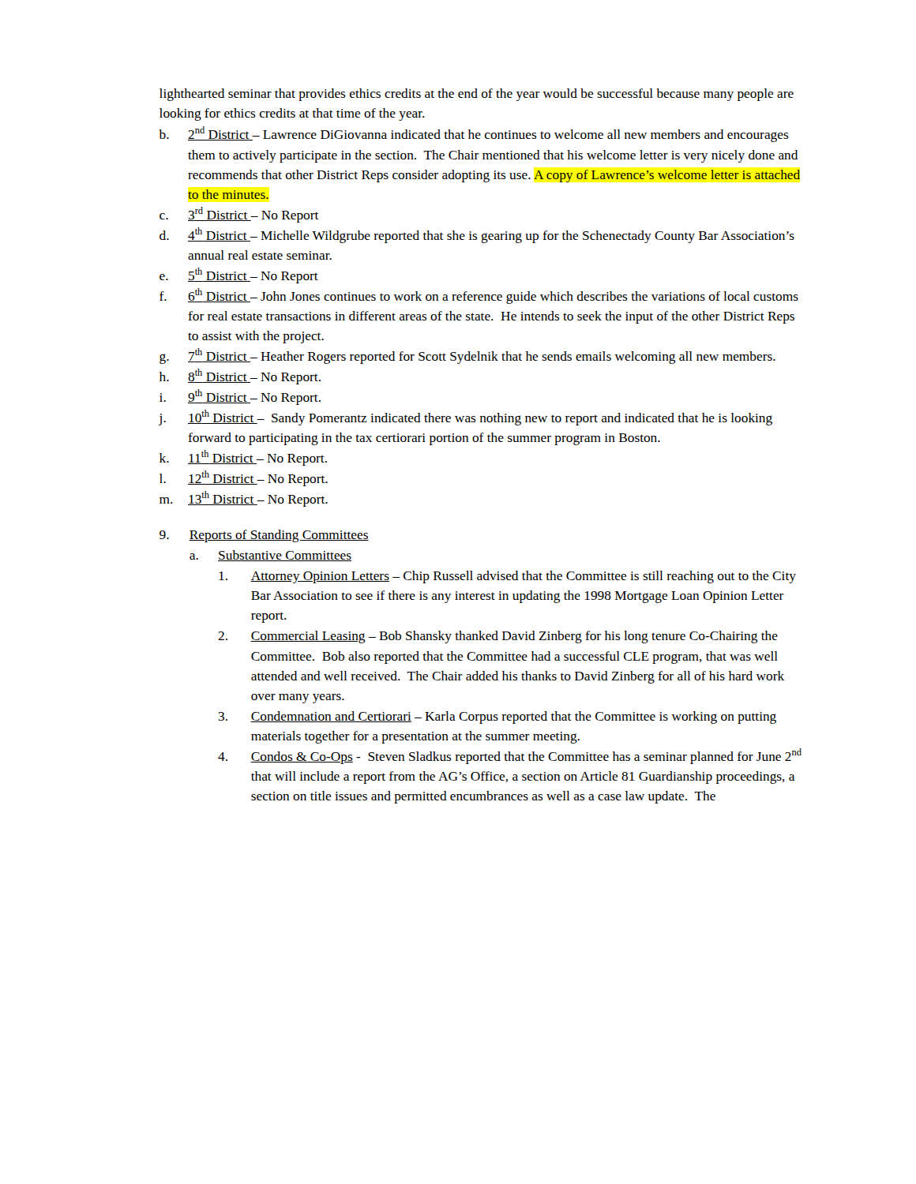lighthearted seminar that provides ethics credits at the end of the year would be successful because many people are looking for ethics credits at that time of the year.
b. 2nd District – Lawrence DiGiovanna indicated that he continues to welcome all new members and encourages them to actively participate in the section. The Chair mentioned that his welcome letter is very nicely done and recommends that other District Reps consider adopting its use. A copy of Lawrence’s welcome letter is attached to the minutes.
c. 3rd District – No Report
d. 4th District – Michelle Wildgrube reported that she is gearing up for the Schenectady County Bar Association’s annual real estate seminar.
e. 5th District – No Report
f. 6th District – John Jones continues to work on a reference guide which describes the variations of local customs for real estate transactions in different areas of the state. He intends to seek the input of the other District Reps to assist with the project.
g. 7th District – Heather Rogers reported for Scott Sydelnik that he sends emails welcoming all new members.
h. 8th District – No Report.
i. 9th District – No Report.
j. 10th District – Sandy Pomerantz indicated there was nothing new to report and indicated that he is looking forward to participating in the tax certiorari portion of the summer program in Boston.
k. 11th District – No Report.
l. 12th District – No Report.
m. 13th District – No Report.
9. Reports of Standing Committees
a. Substantive Committees
1. Attorney Opinion Letters – Chip Russell advised that the Committee is still reaching out to the City Bar Association to see if there is any interest in updating the 1998 Mortgage Loan Opinion Letter report.
2. Commercial Leasing – Bob Shansky thanked David Zinberg for his long tenure Co-Chairing the Committee. Bob also reported that the Committee had a successful CLE program, that was well attended and well received. The Chair added his thanks to David Zinberg for all of his hard work over many years.
3. Condemnation and Certiorari – Karla Corpus reported that the Committee is working on putting materials together for a presentation at the summer meeting.
4. Condos & Co-Ops - Steven Sladkus reported that the Committee has a seminar planned for June 2nd that will include a report from the AG’s Office, a section on Article 81 Guardianship proceedings, a section on title issues and permitted encumbrances as well as a case law update. The